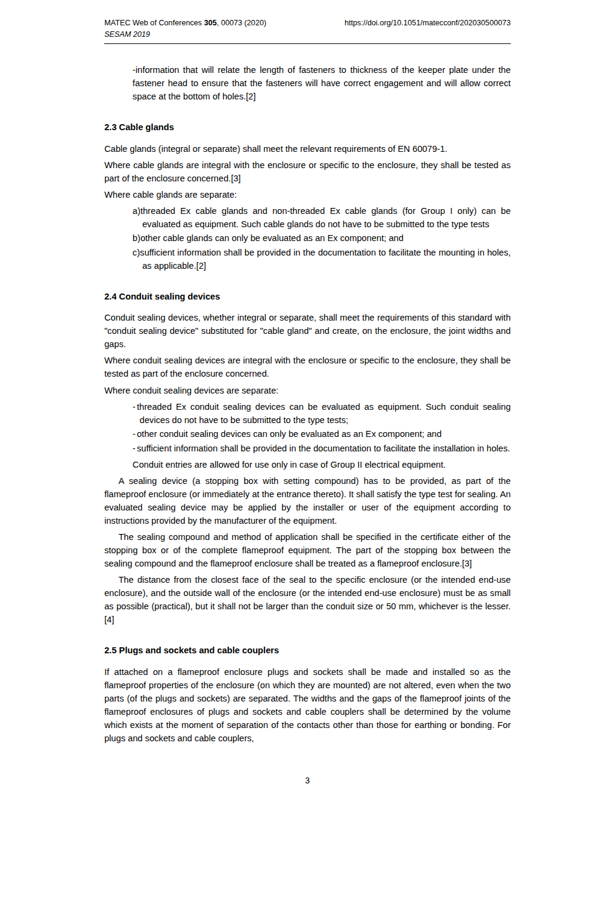MATEC Web of Conferences 305, 00073 (2020)
SESAM 2019
https://doi.org/10.1051/matecconf/202030500073
-information that will relate the length of fasteners to thickness of the keeper plate under the fastener head to ensure that the fasteners will have correct engagement and will allow correct space at the bottom of holes.[2]
2.3 Cable glands
Cable glands (integral or separate) shall meet the relevant requirements of EN 60079-1.
Where cable glands are integral with the enclosure or specific to the enclosure, they shall be tested as part of the enclosure concerned.[3]
Where cable glands are separate:
a)threaded Ex cable glands and non-threaded Ex cable glands (for Group I only) can be evaluated as equipment. Such cable glands do not have to be submitted to the type tests
b)other cable glands can only be evaluated as an Ex component; and
c)sufficient information shall be provided in the documentation to facilitate the mounting in holes, as applicable.[2]
2.4 Conduit sealing devices
Conduit sealing devices, whether integral or separate, shall meet the requirements of this standard with "conduit sealing device" substituted for "cable gland" and create, on the enclosure, the joint widths and gaps.
Where conduit sealing devices are integral with the enclosure or specific to the enclosure, they shall be tested as part of the enclosure concerned.
Where conduit sealing devices are separate:
threaded Ex conduit sealing devices can be evaluated as equipment. Such conduit sealing devices do not have to be submitted to the type tests;
other conduit sealing devices can only be evaluated as an Ex component; and
sufficient information shall be provided in the documentation to facilitate the installation in holes.
Conduit entries are allowed for use only in case of Group II electrical equipment.
A sealing device (a stopping box with setting compound) has to be provided, as part of the flameproof enclosure (or immediately at the entrance thereto). It shall satisfy the type test for sealing. An evaluated sealing device may be applied by the installer or user of the equipment according to instructions provided by the manufacturer of the equipment.
The sealing compound and method of application shall be specified in the certificate either of the stopping box or of the complete flameproof equipment. The part of the stopping box between the sealing compound and the flameproof enclosure shall be treated as a flameproof enclosure.[3]
The distance from the closest face of the seal to the specific enclosure (or the intended end-use enclosure), and the outside wall of the enclosure (or the intended end-use enclosure) must be as small as possible (practical), but it shall not be larger than the conduit size or 50 mm, whichever is the lesser.[4]
2.5 Plugs and sockets and cable couplers
If attached on a flameproof enclosure plugs and sockets shall be made and installed so as the flameproof properties of the enclosure (on which they are mounted) are not altered, even when the two parts (of the plugs and sockets) are separated. The widths and the gaps of the flameproof joints of the flameproof enclosures of plugs and sockets and cable couplers shall be determined by the volume which exists at the moment of separation of the contacts other than those for earthing or bonding. For plugs and sockets and cable couplers,
3